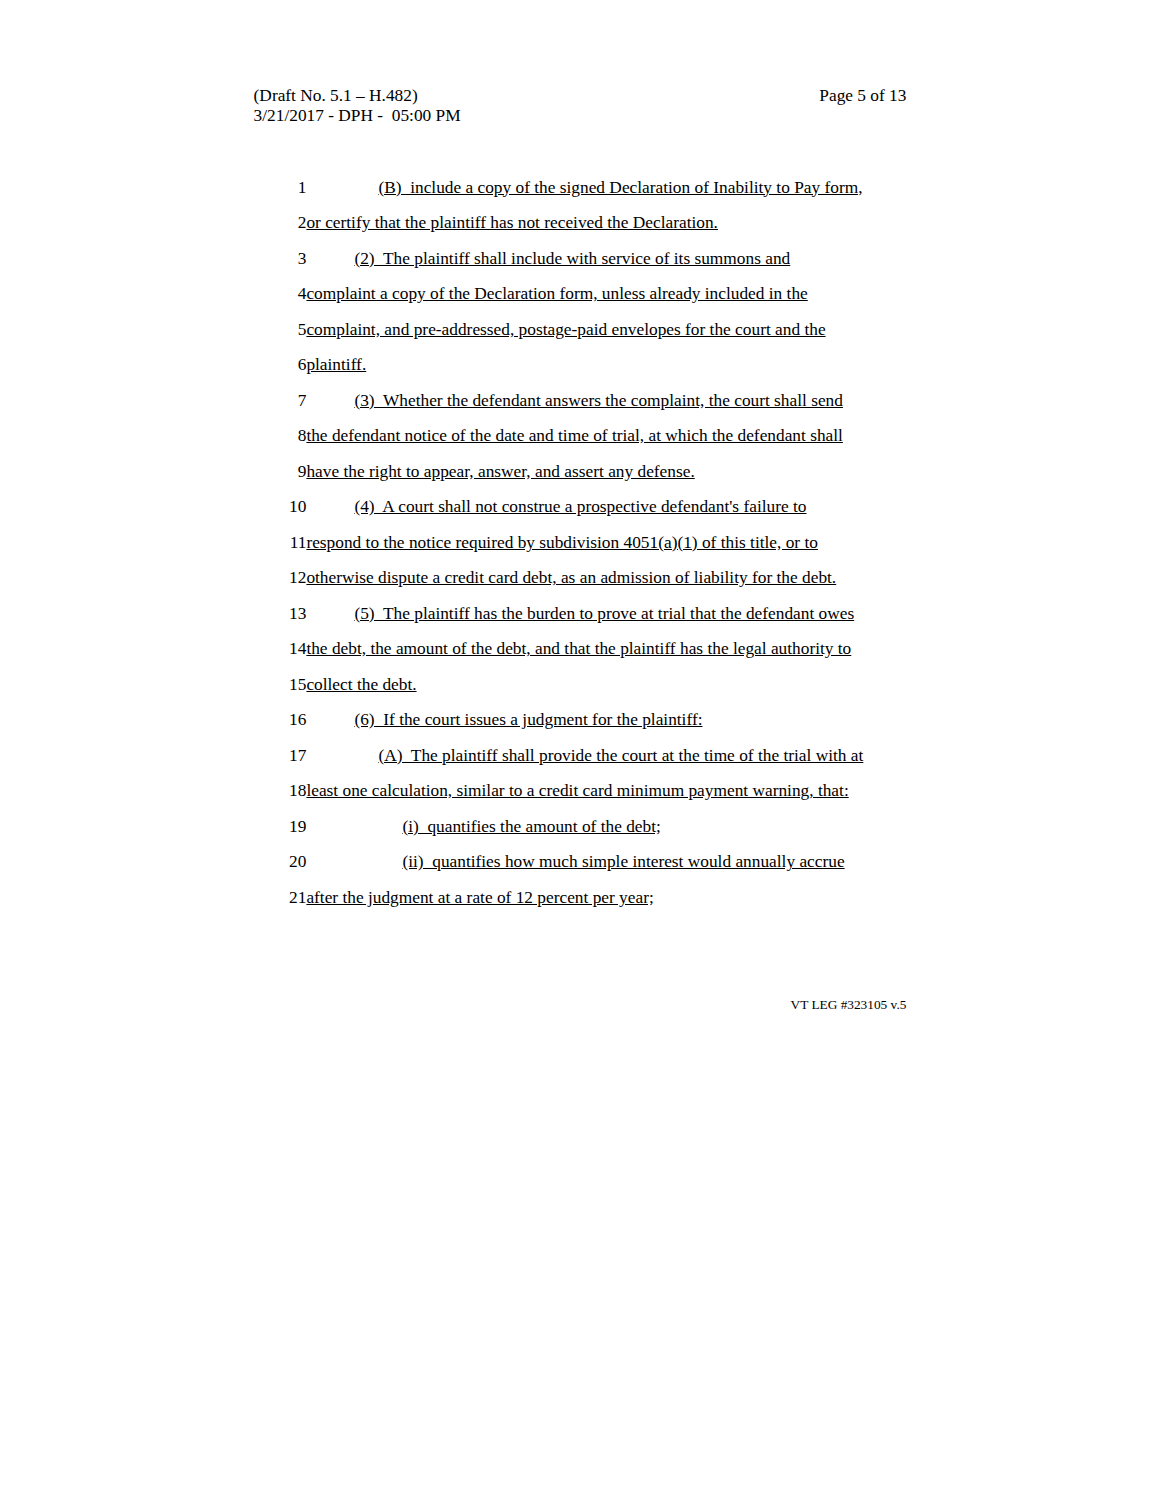(Draft No. 5.1 – H.482)
Page 5 of 13
3/21/2017 - DPH - 05:00 PM
| 1 | (B) include a copy of the signed Declaration of Inability to Pay form, |
| 2 | or certify that the plaintiff has not received the Declaration. |
| 3 | (2) The plaintiff shall include with service of its summons and |
| 4 | complaint a copy of the Declaration form, unless already included in the |
| 5 | complaint, and pre-addressed, postage-paid envelopes for the court and the |
| 6 | plaintiff. |
| 7 | (3) Whether the defendant answers the complaint, the court shall send |
| 8 | the defendant notice of the date and time of trial, at which the defendant shall |
| 9 | have the right to appear, answer, and assert any defense. |
| 10 | (4) A court shall not construe a prospective defendant's failure to |
| 11 | respond to the notice required by subdivision 4051(a)(1) of this title, or to |
| 12 | otherwise dispute a credit card debt, as an admission of liability for the debt. |
| 13 | (5) The plaintiff has the burden to prove at trial that the defendant owes |
| 14 | the debt, the amount of the debt, and that the plaintiff has the legal authority to |
| 15 | collect the debt. |
| 16 | (6) If the court issues a judgment for the plaintiff: |
| 17 | (A) The plaintiff shall provide the court at the time of the trial with at |
| 18 | least one calculation, similar to a credit card minimum payment warning, that: |
| 19 | (i) quantifies the amount of the debt; |
| 20 | (ii) quantifies how much simple interest would annually accrue |
| 21 | after the judgment at a rate of 12 percent per year; |
VT LEG #323105 v.5